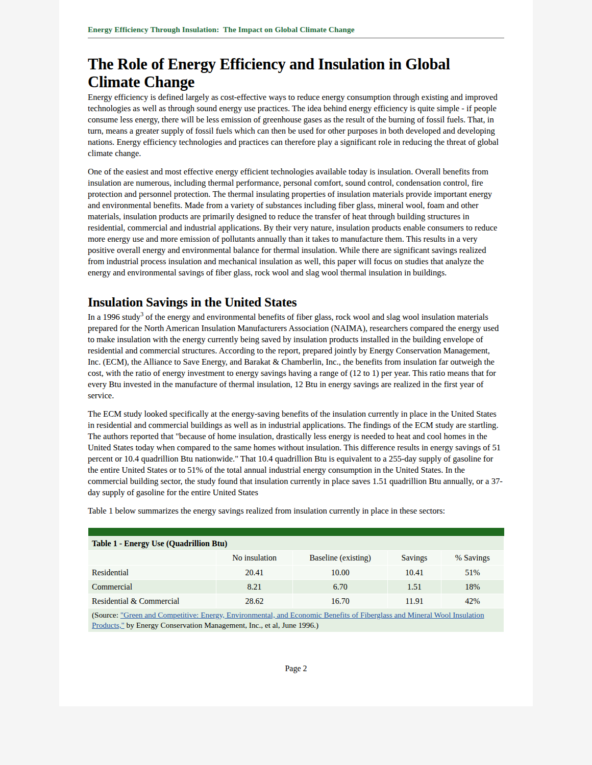Energy Efficiency Through Insulation: The Impact on Global Climate Change
The Role of Energy Efficiency and Insulation in Global Climate Change
Energy efficiency is defined largely as cost-effective ways to reduce energy consumption through existing and improved technologies as well as through sound energy use practices. The idea behind energy efficiency is quite simple - if people consume less energy, there will be less emission of greenhouse gases as the result of the burning of fossil fuels. That, in turn, means a greater supply of fossil fuels which can then be used for other purposes in both developed and developing nations. Energy efficiency technologies and practices can therefore play a significant role in reducing the threat of global climate change.
One of the easiest and most effective energy efficient technologies available today is insulation. Overall benefits from insulation are numerous, including thermal performance, personal comfort, sound control, condensation control, fire protection and personnel protection. The thermal insulating properties of insulation materials provide important energy and environmental benefits. Made from a variety of substances including fiber glass, mineral wool, foam and other materials, insulation products are primarily designed to reduce the transfer of heat through building structures in residential, commercial and industrial applications. By their very nature, insulation products enable consumers to reduce more energy use and more emission of pollutants annually than it takes to manufacture them. This results in a very positive overall energy and environmental balance for thermal insulation. While there are significant savings realized from industrial process insulation and mechanical insulation as well, this paper will focus on studies that analyze the energy and environmental savings of fiber glass, rock wool and slag wool thermal insulation in buildings.
Insulation Savings in the United States
In a 1996 study3 of the energy and environmental benefits of fiber glass, rock wool and slag wool insulation materials prepared for the North American Insulation Manufacturers Association (NAIMA), researchers compared the energy used to make insulation with the energy currently being saved by insulation products installed in the building envelope of residential and commercial structures. According to the report, prepared jointly by Energy Conservation Management, Inc. (ECM), the Alliance to Save Energy, and Barakat & Chamberlin, Inc., the benefits from insulation far outweigh the cost, with the ratio of energy investment to energy savings having a range of (12 to 1) per year. This ratio means that for every Btu invested in the manufacture of thermal insulation, 12 Btu in energy savings are realized in the first year of service.
The ECM study looked specifically at the energy-saving benefits of the insulation currently in place in the United States in residential and commercial buildings as well as in industrial applications. The findings of the ECM study are startling. The authors reported that "because of home insulation, drastically less energy is needed to heat and cool homes in the United States today when compared to the same homes without insulation. This difference results in energy savings of 51 percent or 10.4 quadrillion Btu nationwide." That 10.4 quadrillion Btu is equivalent to a 255-day supply of gasoline for the entire United States or to 51% of the total annual industrial energy consumption in the United States. In the commercial building sector, the study found that insulation currently in place saves 1.51 quadrillion Btu annually, or a 37-day supply of gasoline for the entire United States
Table 1 below summarizes the energy savings realized from insulation currently in place in these sectors:
| Table 1 - Energy Use (Quadrillion Btu) |
| | No insulation | Baseline (existing) | Savings | % Savings |
| Residential | 20.41 | 10.00 | 10.41 | 51% |
| Commercial | 8.21 | 6.70 | 1.51 | 18% |
| Residential & Commercial | 28.62 | 16.70 | 11.91 | 42% |
| (Source: "Green and Competitive: Energy, Environmental, and Economic Benefits of Fiberglass and Mineral Wool Insulation Products," by Energy Conservation Management, Inc., et al, June 1996.) |
Page 2